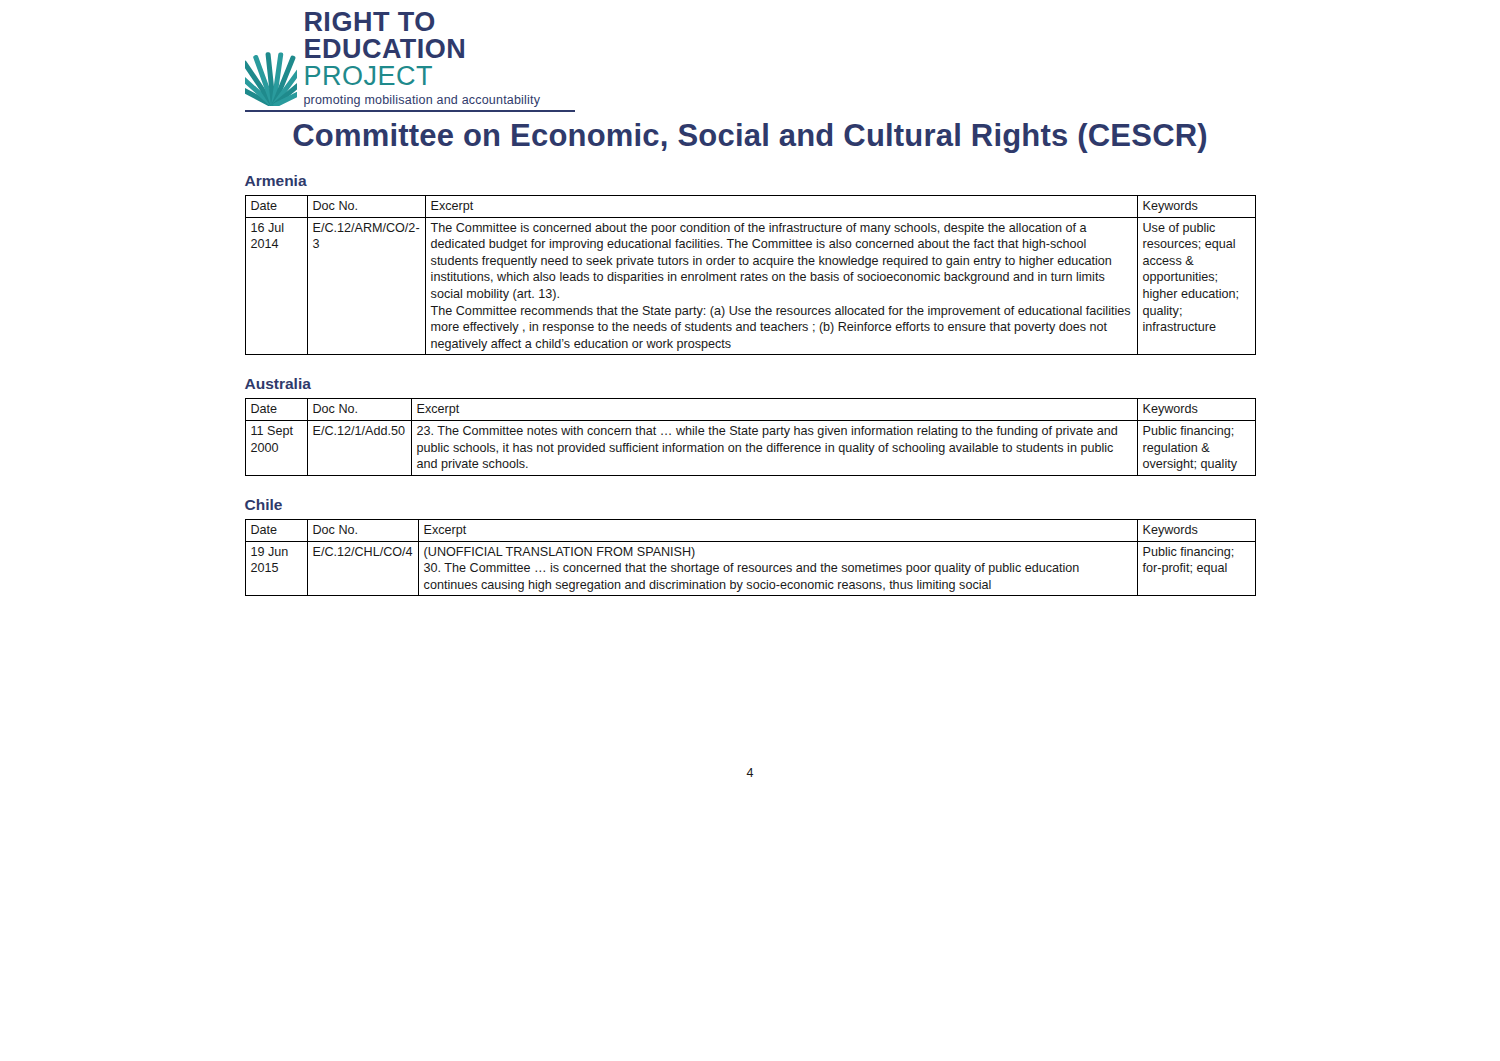RIGHT TO EDUCATION PROJECT
promoting mobilisation and accountability
Committee on Economic, Social and Cultural Rights (CESCR)
Armenia
| Date | Doc No. | Excerpt | Keywords |
| --- | --- | --- | --- |
| 16 Jul 2014 | E/C.12/ARM/CO/2-3 | The Committee is concerned about the poor condition of the infrastructure of many schools, despite the allocation of a dedicated budget for improving educational facilities. The Committee is also concerned about the fact that high-school students frequently need to seek private tutors in order to acquire the knowledge required to gain entry to higher education institutions, which also leads to disparities in enrolment rates on the basis of socioeconomic background and in turn limits social mobility (art. 13). The Committee recommends that the State party: (a) Use the resources allocated for the improvement of educational facilities more effectively , in response to the needs of students and teachers ; (b) Reinforce efforts to ensure that poverty does not negatively affect a child’s education or work prospects | Use of public resources; equal access & opportunities; higher education; quality; infrastructure |
Australia
| Date | Doc No. | Excerpt | Keywords |
| --- | --- | --- | --- |
| 11 Sept 2000 | E/C.12/1/Add.50 | 23. The Committee notes with concern that … while the State party has given information relating to the funding of private and public schools, it has not provided sufficient information on the difference in quality of schooling available to students in public and private schools. | Public financing; regulation & oversight; quality |
Chile
| Date | Doc No. | Excerpt | Keywords |
| --- | --- | --- | --- |
| 19 Jun 2015 | E/C.12/CHL/CO/4 | (UNOFFICIAL TRANSLATION FROM SPANISH) 30. The Committee … is concerned that the shortage of resources and the sometimes poor quality of public education continues causing high segregation and discrimination by socio-economic reasons, thus limiting social | Public financing; for-profit; equal |
4